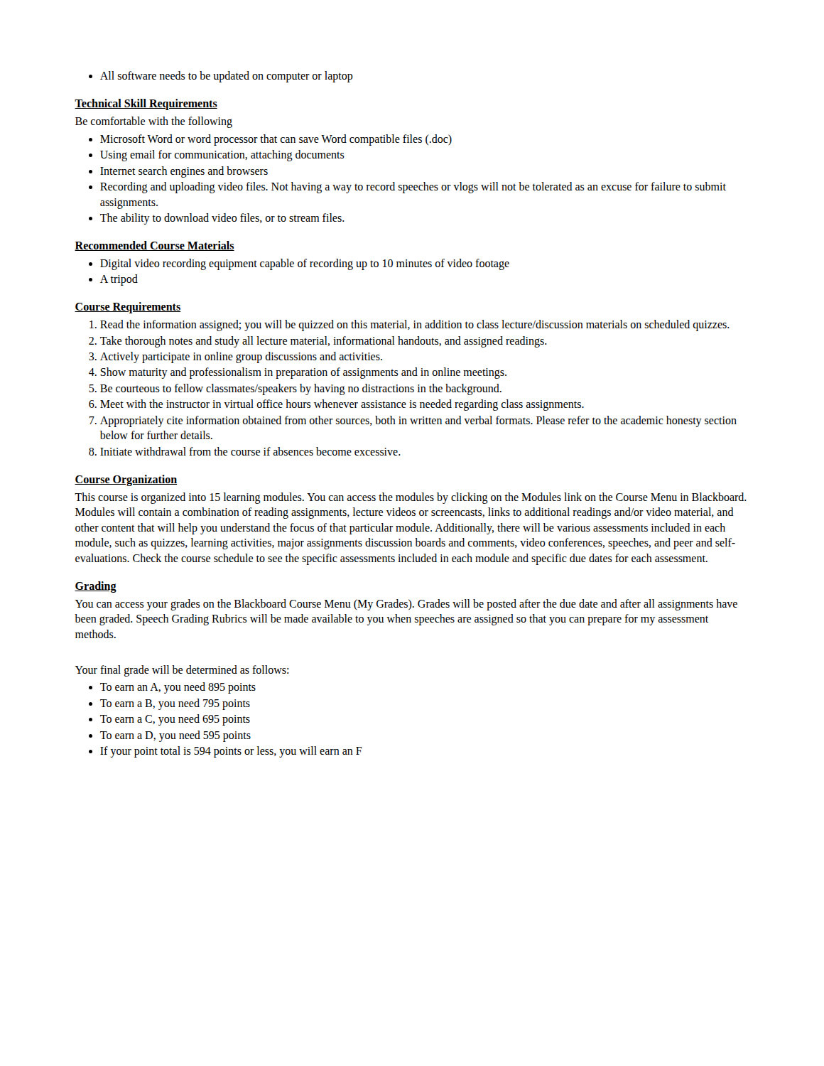All software needs to be updated on computer or laptop
Technical Skill Requirements
Be comfortable with the following
Microsoft Word or word processor that can save Word compatible files (.doc)
Using email for communication, attaching documents
Internet search engines and browsers
Recording and uploading video files. Not having a way to record speeches or vlogs will not be tolerated as an excuse for failure to submit assignments.
The ability to download video files, or to stream files.
Recommended Course Materials
Digital video recording equipment capable of recording up to 10 minutes of video footage
A tripod
Course Requirements
Read the information assigned; you will be quizzed on this material, in addition to class lecture/discussion materials on scheduled quizzes.
Take thorough notes and study all lecture material, informational handouts, and assigned readings.
Actively participate in online group discussions and activities.
Show maturity and professionalism in preparation of assignments and in online meetings.
Be courteous to fellow classmates/speakers by having no distractions in the background.
Meet with the instructor in virtual office hours whenever assistance is needed regarding class assignments.
Appropriately cite information obtained from other sources, both in written and verbal formats. Please refer to the academic honesty section below for further details.
Initiate withdrawal from the course if absences become excessive.
Course Organization
This course is organized into 15 learning modules. You can access the modules by clicking on the Modules link on the Course Menu in Blackboard. Modules will contain a combination of reading assignments, lecture videos or screencasts, links to additional readings and/or video material, and other content that will help you understand the focus of that particular module. Additionally, there will be various assessments included in each module, such as quizzes, learning activities, major assignments discussion boards and comments, video conferences, speeches, and peer and self-evaluations. Check the course schedule to see the specific assessments included in each module and specific due dates for each assessment.
Grading
You can access your grades on the Blackboard Course Menu (My Grades). Grades will be posted after the due date and after all assignments have been graded. Speech Grading Rubrics will be made available to you when speeches are assigned so that you can prepare for my assessment methods.
Your final grade will be determined as follows:
To earn an A, you need 895 points
To earn a B, you need 795 points
To earn a C, you need 695 points
To earn a D, you need 595 points
If your point total is 594 points or less, you will earn an F